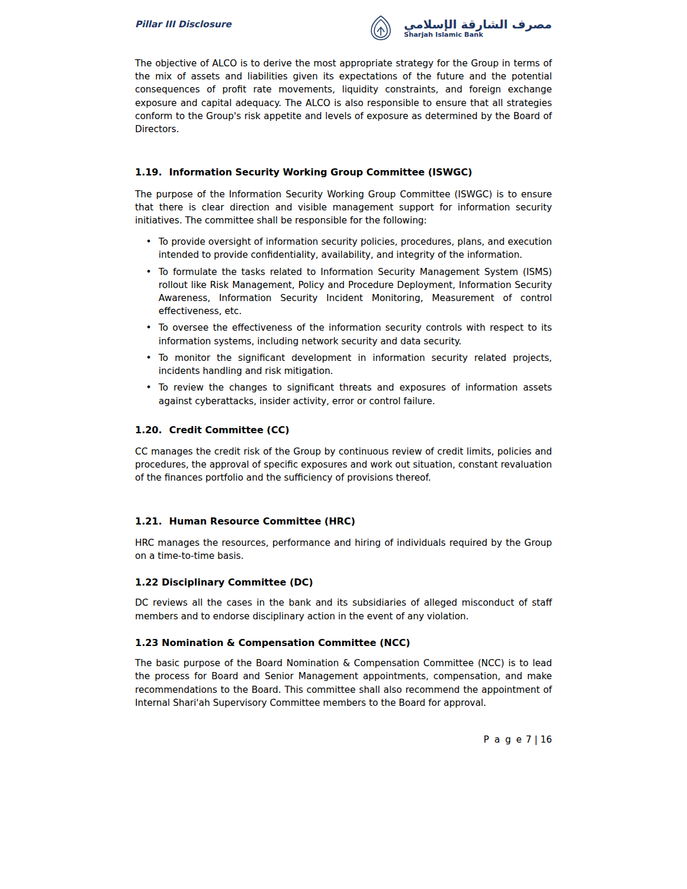Pillar III Disclosure
مصرف الشارقة الإسلامي
Sharjah Islamic Bank
The objective of ALCO is to derive the most appropriate strategy for the Group in terms of the mix of assets and liabilities given its expectations of the future and the potential consequences of profit rate movements, liquidity constraints, and foreign exchange exposure and capital adequacy. The ALCO is also responsible to ensure that all strategies conform to the Group's risk appetite and levels of exposure as determined by the Board of Directors.
1.19. Information Security Working Group Committee (ISWGC)
The purpose of the Information Security Working Group Committee (ISWGC) is to ensure that there is clear direction and visible management support for information security initiatives. The committee shall be responsible for the following:
To provide oversight of information security policies, procedures, plans, and execution intended to provide confidentiality, availability, and integrity of the information.
To formulate the tasks related to Information Security Management System (ISMS) rollout like Risk Management, Policy and Procedure Deployment, Information Security Awareness, Information Security Incident Monitoring, Measurement of control effectiveness, etc.
To oversee the effectiveness of the information security controls with respect to its information systems, including network security and data security.
To monitor the significant development in information security related projects, incidents handling and risk mitigation.
To review the changes to significant threats and exposures of information assets against cyberattacks, insider activity, error or control failure.
1.20. Credit Committee (CC)
CC manages the credit risk of the Group by continuous review of credit limits, policies and procedures, the approval of specific exposures and work out situation, constant revaluation of the finances portfolio and the sufficiency of provisions thereof.
1.21. Human Resource Committee (HRC)
HRC manages the resources, performance and hiring of individuals required by the Group on a time-to-time basis.
1.22 Disciplinary Committee (DC)
DC reviews all the cases in the bank and its subsidiaries of alleged misconduct of staff members and to endorse disciplinary action in the event of any violation.
1.23 Nomination & Compensation Committee (NCC)
The basic purpose of the Board Nomination & Compensation Committee (NCC) is to lead the process for Board and Senior Management appointments, compensation, and make recommendations to the Board. This committee shall also recommend the appointment of Internal Shari'ah Supervisory Committee members to the Board for approval.
P a g e 7 | 16